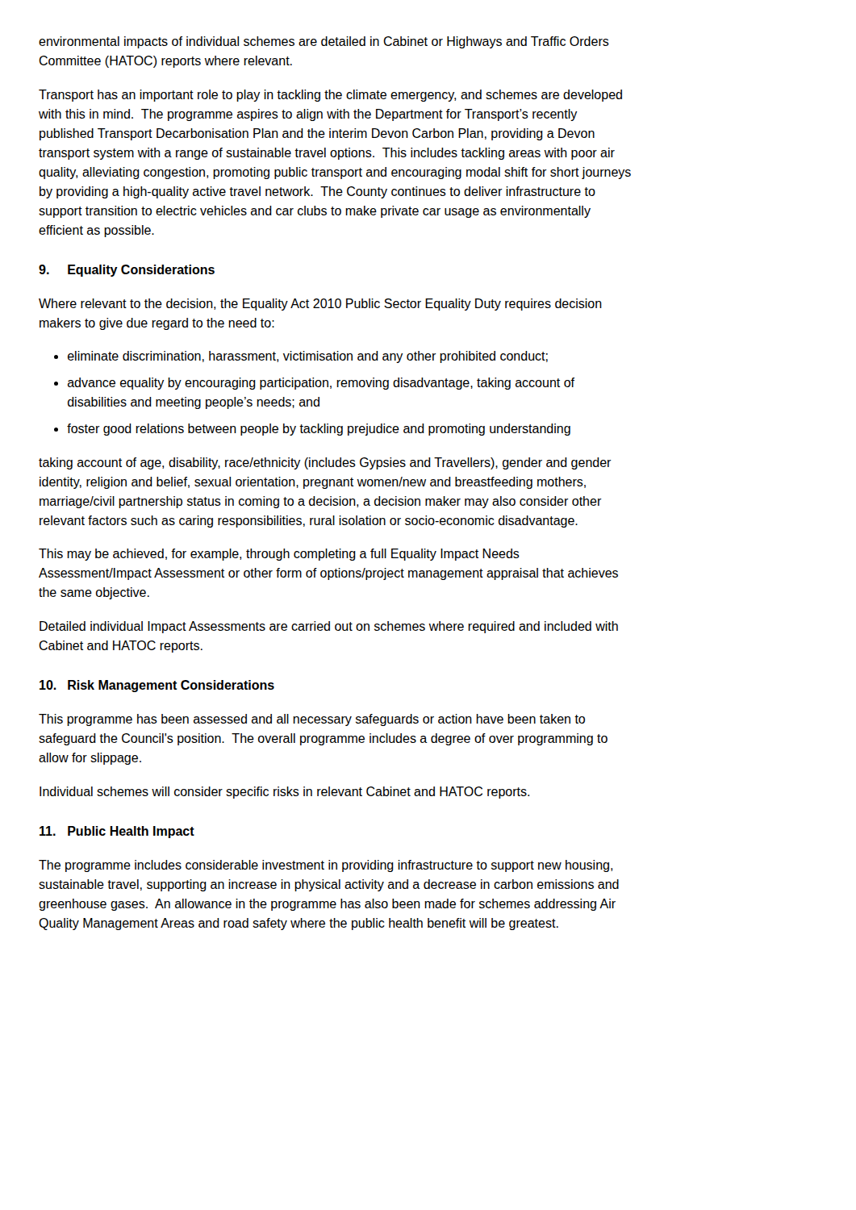environmental impacts of individual schemes are detailed in Cabinet or Highways and Traffic Orders Committee (HATOC) reports where relevant.
Transport has an important role to play in tackling the climate emergency, and schemes are developed with this in mind. The programme aspires to align with the Department for Transport’s recently published Transport Decarbonisation Plan and the interim Devon Carbon Plan, providing a Devon transport system with a range of sustainable travel options. This includes tackling areas with poor air quality, alleviating congestion, promoting public transport and encouraging modal shift for short journeys by providing a high-quality active travel network. The County continues to deliver infrastructure to support transition to electric vehicles and car clubs to make private car usage as environmentally efficient as possible.
9. Equality Considerations
Where relevant to the decision, the Equality Act 2010 Public Sector Equality Duty requires decision makers to give due regard to the need to:
eliminate discrimination, harassment, victimisation and any other prohibited conduct;
advance equality by encouraging participation, removing disadvantage, taking account of disabilities and meeting people’s needs; and
foster good relations between people by tackling prejudice and promoting understanding
taking account of age, disability, race/ethnicity (includes Gypsies and Travellers), gender and gender identity, religion and belief, sexual orientation, pregnant women/new and breastfeeding mothers, marriage/civil partnership status in coming to a decision, a decision maker may also consider other relevant factors such as caring responsibilities, rural isolation or socio-economic disadvantage.
This may be achieved, for example, through completing a full Equality Impact Needs Assessment/Impact Assessment or other form of options/project management appraisal that achieves the same objective.
Detailed individual Impact Assessments are carried out on schemes where required and included with Cabinet and HATOC reports.
10. Risk Management Considerations
This programme has been assessed and all necessary safeguards or action have been taken to safeguard the Council's position. The overall programme includes a degree of over programming to allow for slippage.
Individual schemes will consider specific risks in relevant Cabinet and HATOC reports.
11. Public Health Impact
The programme includes considerable investment in providing infrastructure to support new housing, sustainable travel, supporting an increase in physical activity and a decrease in carbon emissions and greenhouse gases. An allowance in the programme has also been made for schemes addressing Air Quality Management Areas and road safety where the public health benefit will be greatest.